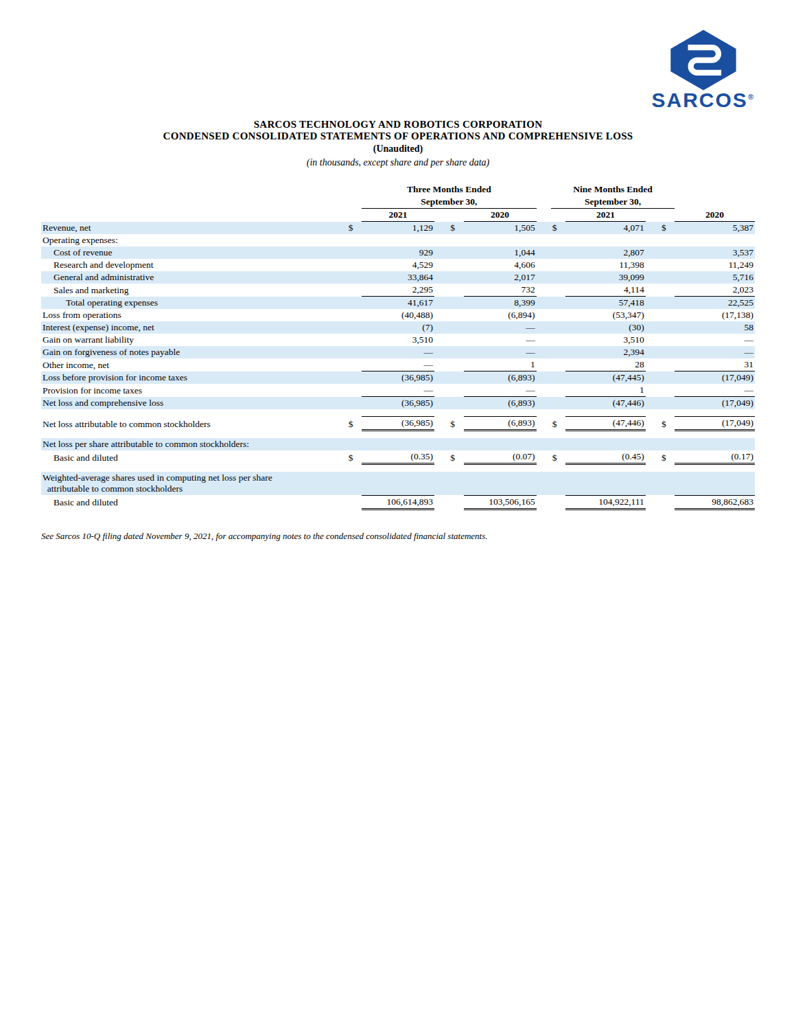SARCOS®
SARCOS TECHNOLOGY AND ROBOTICS CORPORATION
CONDENSED CONSOLIDATED STATEMENTS OF OPERATIONS AND COMPREHENSIVE LOSS
(Unaudited)
(in thousands, except share and per share data)
| | | Three Months Ended | | Nine Months Ended | |
| | | September 30, | | September 30, | |
| | | 2021 | | | 2020 | | | 2021 | | | 2020 |
| Revenue, net | $ | 1,129 | | $ | 1,505 | | $ | 4,071 | | $ | 5,387 |
| Operating expenses: | | | | | | | | | | | |
| Cost of revenue | | 929 | | | 1,044 | | | 2,807 | | | 3,537 |
| Research and development | | 4,529 | | | 4,606 | | | 11,398 | | | 11,249 |
| General and administrative | | 33,864 | | | 2,017 | | | 39,099 | | | 5,716 |
| Sales and marketing | | 2,295 | | | 732 | | | 4,114 | | | 2,023 |
| Total operating expenses | | 41,617 | | | 8,399 | | | 57,418 | | | 22,525 |
| Loss from operations | | (40,488) | | | (6,894) | | | (53,347) | | | (17,138) |
| Interest (expense) income, net | | (7) | | | — | | | (30) | | | 58 |
| Gain on warrant liability | | 3,510 | | | — | | | 3,510 | | | — |
| Gain on forgiveness of notes payable | | — | | | — | | | 2,394 | | | — |
| Other income, net | | — | | | 1 | | | 28 | | | 31 |
| Loss before provision for income taxes | | (36,985) | | | (6,893) | | | (47,445) | | | (17,049) |
| Provision for income taxes | | — | | | — | | | 1 | | | — |
| Net loss and comprehensive loss | | (36,985) | | | (6,893) | | | (47,446) | | | (17,049) |
| Net loss attributable to common stockholders | $ | (36,985) | | $ | (6,893) | | $ | (47,446) | | $ | (17,049) |
| Net loss per share attributable to common stockholders: | | | | | | | | | | | |
| Basic and diluted | $ | (0.35) | | $ | (0.07) | | $ | (0.45) | | $ | (0.17) |
| Weighted-average shares used in computing net loss per share attributable to common stockholders | | | | | | | | | | | |
| Basic and diluted | | 106,614,893 | | | 103,506,165 | | | 104,922,111 | | | 98,862,683 |
See Sarcos 10-Q filing dated November 9, 2021, for accompanying notes to the condensed consolidated financial statements.